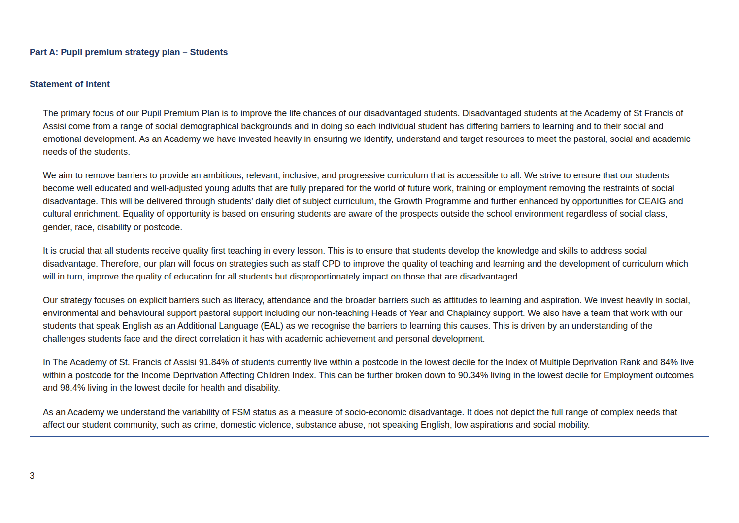Part A: Pupil premium strategy plan – Students
Statement of intent
The primary focus of our Pupil Premium Plan is to improve the life chances of our disadvantaged students. Disadvantaged students at the Academy of St Francis of Assisi come from a range of social demographical backgrounds and in doing so each individual student has differing barriers to learning and to their social and emotional development. As an Academy we have invested heavily in ensuring we identify, understand and target resources to meet the pastoral, social and academic needs of the students.
We aim to remove barriers to provide an ambitious, relevant, inclusive, and progressive curriculum that is accessible to all. We strive to ensure that our students become well educated and well-adjusted young adults that are fully prepared for the world of future work, training or employment removing the restraints of social disadvantage. This will be delivered through students’ daily diet of subject curriculum, the Growth Programme and further enhanced by opportunities for CEAIG and cultural enrichment. Equality of opportunity is based on ensuring students are aware of the prospects outside the school environment regardless of social class, gender, race, disability or postcode.
It is crucial that all students receive quality first teaching in every lesson. This is to ensure that students develop the knowledge and skills to address social disadvantage. Therefore, our plan will focus on strategies such as staff CPD to improve the quality of teaching and learning and the development of curriculum which will in turn, improve the quality of education for all students but disproportionately impact on those that are disadvantaged.
Our strategy focuses on explicit barriers such as literacy, attendance and the broader barriers such as attitudes to learning and aspiration. We invest heavily in social, environmental and behavioural support pastoral support including our non-teaching Heads of Year and Chaplaincy support. We also have a team that work with our students that speak English as an Additional Language (EAL) as we recognise the barriers to learning this causes. This is driven by an understanding of the challenges students face and the direct correlation it has with academic achievement and personal development.
In The Academy of St. Francis of Assisi 91.84% of students currently live within a postcode in the lowest decile for the Index of Multiple Deprivation Rank and 84% live within a postcode for the Income Deprivation Affecting Children Index. This can be further broken down to 90.34% living in the lowest decile for Employment outcomes and 98.4% living in the lowest decile for health and disability.
As an Academy we understand the variability of FSM status as a measure of socio-economic disadvantage. It does not depict the full range of complex needs that affect our student community, such as crime, domestic violence, substance abuse, not speaking English, low aspirations and social mobility.
3